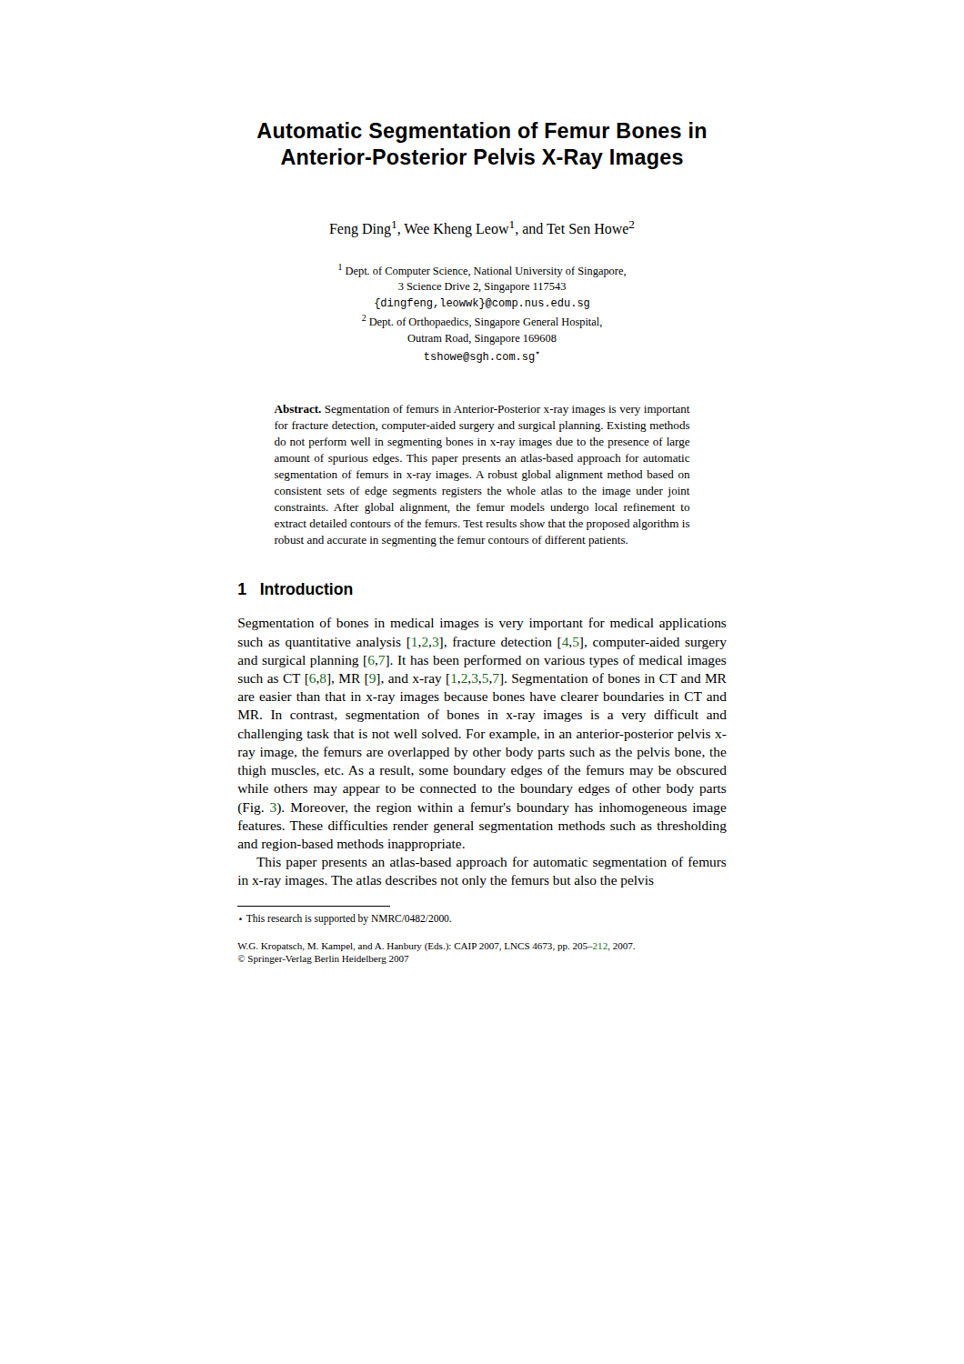Automatic Segmentation of Femur Bones in
Anterior-Posterior Pelvis X-Ray Images
Feng Ding1, Wee Kheng Leow1, and Tet Sen Howe2
1 Dept. of Computer Science, National University of Singapore,
3 Science Drive 2, Singapore 117543
{dingfeng,leowwk}@comp.nus.edu.sg
2 Dept. of Orthopaedics, Singapore General Hospital,
Outram Road, Singapore 169608
tshowe@sgh.com.sg⋆
Abstract. Segmentation of femurs in Anterior-Posterior x-ray images is very important for fracture detection, computer-aided surgery and surgical planning. Existing methods do not perform well in segmenting bones in x-ray images due to the presence of large amount of spurious edges. This paper presents an atlas-based approach for automatic segmentation of femurs in x-ray images. A robust global alignment method based on consistent sets of edge segments registers the whole atlas to the image under joint constraints. After global alignment, the femur models undergo local refinement to extract detailed contours of the femurs. Test results show that the proposed algorithm is robust and accurate in segmenting the femur contours of different patients.
1 Introduction
Segmentation of bones in medical images is very important for medical applications such as quantitative analysis [1,2,3], fracture detection [4,5], computer-aided surgery and surgical planning [6,7]. It has been performed on various types of medical images such as CT [6,8], MR [9], and x-ray [1,2,3,5,7]. Segmentation of bones in CT and MR are easier than that in x-ray images because bones have clearer boundaries in CT and MR. In contrast, segmentation of bones in x-ray images is a very difficult and challenging task that is not well solved. For example, in an anterior-posterior pelvis x-ray image, the femurs are overlapped by other body parts such as the pelvis bone, the thigh muscles, etc. As a result, some boundary edges of the femurs may be obscured while others may appear to be connected to the boundary edges of other body parts (Fig. 3). Moreover, the region within a femur's boundary has inhomogeneous image features. These difficulties render general segmentation methods such as thresholding and region-based methods inappropriate.
This paper presents an atlas-based approach for automatic segmentation of femurs in x-ray images. The atlas describes not only the femurs but also the pelvis
⋆ This research is supported by NMRC/0482/2000.
W.G. Kropatsch, M. Kampel, and A. Hanbury (Eds.): CAIP 2007, LNCS 4673, pp. 205–212, 2007.
© Springer-Verlag Berlin Heidelberg 2007